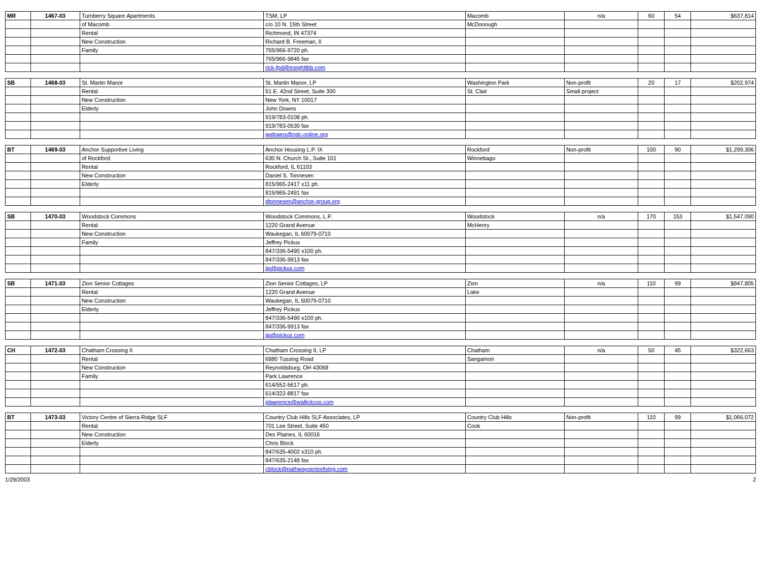| MR | 1467-03 | Turnberry Square Apartments | TSM, LP | Macomb | n/a | 60 | 54 | $637,814 |
| | | of Macomb | c/o 10 N. 15th Street | McDonough | | | | |
| | | Rental | Richmond, IN 47374 | | | | | |
| | | New Construction | Richard B. Freeman, II | | | | | |
| | | Family | 765/966-9720 ph. | | | | | |
| | | | 765/966-9845 fax | | | | | |
| | | | rick-fpd@insighttbb.com | | | | | |
| SB | 1468-03 | St. Martin Manor | St. Martin Manor, LP | Washington Park | Non-profit | 20 | 17 | $202,974 |
| | | Rental | 51 E. 42nd Street, Suite 300 | St. Clair | Small project | | | |
| | | New Construction | New York, NY 10017 | | | | | |
| | | Elderly | John Downs | | | | | |
| | | | 919/783-0108 ph. | | | | | |
| | | | 919/783-0530 fax | | | | | |
| | | | jwdowns@ndc-online.org | | | | | |
| BT | 1469-03 | Anchor Supportive Living | Anchor Housing L.P. IX | Rockford | Non-profit | 100 | 90 | $1,299,306 |
| | | of Rockford | 630 N. Church St., Suite 101 | Winnebago | | | | |
| | | Rental | Rockford, IL 61103 | | | | | |
| | | New Construction | Daniel S. Tonnesen | | | | | |
| | | Elderly | 815/965-2417 x11 ph. | | | | | |
| | | | 815/965-2491 fax | | | | | |
| | | | dtonnesen@anchor-group.org | | | | | |
| SB | 1470-03 | Woodstock Commons | Woodstock Commons, L.P. | Woodstock | n/a | 170 | 153 | $1,547,090 |
| | | Rental | 1220 Grand Avenue | McHenry | | | | |
| | | New Construction | Waukegan, IL 60079-0710 | | | | | |
| | | Family | Jeffrey Pickus | | | | | |
| | | | 847/336-5490 x100 ph. | | | | | |
| | | | 847/336-9913 fax | | | | | |
| | | | jjp@pickus.com | | | | | |
| SB | 1471-03 | Zion Senior Cottages | Zion Senior Cottages, LP | Zion | n/a | 110 | 99 | $847,805 |
| | | Rental | 1220 Grand Avenue | Lake | | | | |
| | | New Construction | Waukegan, IL 60079-0710 | | | | | |
| | | Elderly | Jeffrey Pickus | | | | | |
| | | | 847/336-5490 x100 ph. | | | | | |
| | | | 847/336-9913 fax | | | | | |
| | | | jjp@pickus.com | | | | | |
| CH | 1472-03 | Chatham Crossing II | Chatham Crossing II, LP | Chatham | n/a | 50 | 45 | $322,663 |
| | | Rental | 6880 Tussing Road | Sangamon | | | | |
| | | New Construction | Reynoldsburg, OH 43068 | | | | | |
| | | Family | Park Lawrence | | | | | |
| | | | 614/552-5617 ph. | | | | | |
| | | | 614/322-8817 fax | | | | | |
| | | | plawrence@wallickcos.com | | | | | |
| BT | 1473-03 | Victory Centre of Sierra Ridge SLF | Country Club Hills SLF Associates, LP | Country Club Hills | Non-profit | 110 | 99 | $1,066,072 |
| | | Rental | 701 Lee Street, Suite 450 | Cook | | | | |
| | | New Construction | Des Plaines, IL 60016 | | | | | |
| | | Elderly | Chris Block | | | | | |
| | | | 847/635-4002 x310 ph. | | | | | |
| | | | 847/635-2148 fax | | | | | |
| | | | cblock@pathwayseniorliving.com | | | | | |
1/29/2003 2